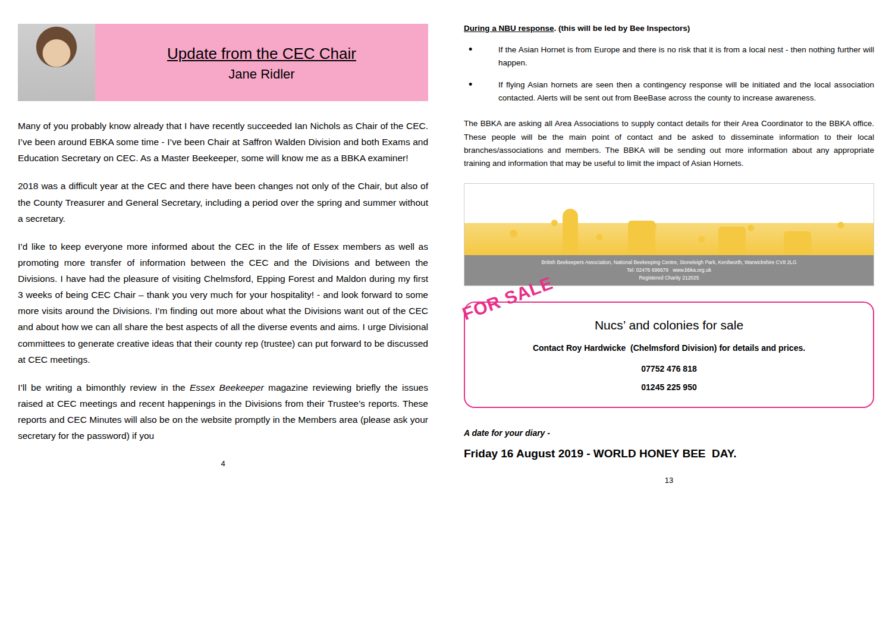Update from the CEC Chair
Jane Ridler
Many of you probably know already that I have recently succeeded Ian Nichols as Chair of the CEC. I’ve been around EBKA some time - I’ve been Chair at Saffron Walden Division and both Exams and Education Secretary on CEC. As a Master Beekeeper, some will know me as a BBKA examiner!
2018 was a difficult year at the CEC and there have been changes not only of the Chair, but also of the County Treasurer and General Secretary, including a period over the spring and summer without a secretary.
I’d like to keep everyone more informed about the CEC in the life of Essex members as well as promoting more transfer of information between the CEC and the Divisions and between the Divisions. I have had the pleasure of visiting Chelmsford, Epping Forest and Maldon during my first 3 weeks of being CEC Chair – thank you very much for your hospitality! - and look forward to some more visits around the Divisions. I’m finding out more about what the Divisions want out of the CEC and about how we can all share the best aspects of all the diverse events and aims. I urge Divisional committees to generate creative ideas that their county rep (trustee) can put forward to be discussed at CEC meetings.
I’ll be writing a bimonthly review in the Essex Beekeeper magazine reviewing briefly the issues raised at CEC meetings and recent happenings in the Divisions from their Trustee’s reports. These reports and CEC Minutes will also be on the website promptly in the Members area (please ask your secretary for the password) if you
4
During a NBU response. (this will be led by Bee Inspectors)
If the Asian Hornet is from Europe and there is no risk that it is from a local nest - then nothing further will happen.
If flying Asian hornets are seen then a contingency response will be initiated and the local association contacted. Alerts will be sent out from BeeBase across the county to increase awareness.
The BBKA are asking all Area Associations to supply contact details for their Area Coordinator to the BBKA office. These people will be the main point of contact and be asked to disseminate information to their local branches/associations and members. The BBKA will be sending out more information about any appropriate training and information that may be useful to limit the impact of Asian Hornets.
British Beekeepers Association, National Beekeeping Centre, Stoneleigh Park, Kenilworth, Warwickshire CV8 2LG
Tel: 02476 696679 www.bbka.org.uk
Registered Charity 212025
FOR SALE
Nucs’ and colonies for sale
Contact Roy Hardwicke (Chelmsford Division) for details and prices.
07752 476 818
01245 225 950
A date for your diary -
Friday 16 August 2019 - WORLD HONEY BEE DAY.
13